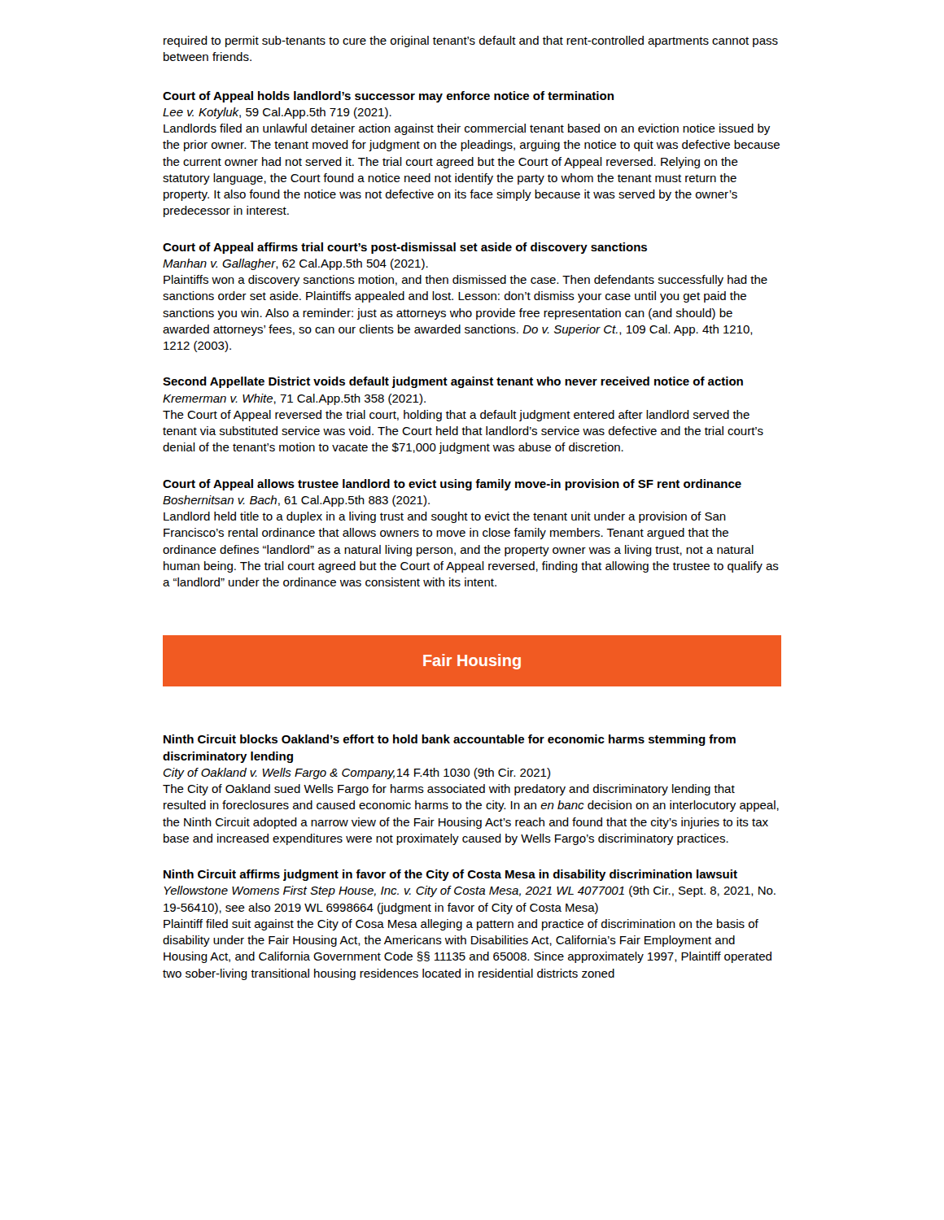required to permit sub-tenants to cure the original tenant’s default and that rent-controlled apartments cannot pass between friends.
Court of Appeal holds landlord’s successor may enforce notice of termination
Lee v. Kotyluk, 59 Cal.App.5th 719 (2021).
Landlords filed an unlawful detainer action against their commercial tenant based on an eviction notice issued by the prior owner. The tenant moved for judgment on the pleadings, arguing the notice to quit was defective because the current owner had not served it. The trial court agreed but the Court of Appeal reversed. Relying on the statutory language, the Court found a notice need not identify the party to whom the tenant must return the property. It also found the notice was not defective on its face simply because it was served by the owner’s predecessor in interest.
Court of Appeal affirms trial court’s post-dismissal set aside of discovery sanctions
Manhan v. Gallagher, 62 Cal.App.5th 504 (2021).
Plaintiffs won a discovery sanctions motion, and then dismissed the case. Then defendants successfully had the sanctions order set aside. Plaintiffs appealed and lost. Lesson: don’t dismiss your case until you get paid the sanctions you win. Also a reminder: just as attorneys who provide free representation can (and should) be awarded attorneys’ fees, so can our clients be awarded sanctions. Do v. Superior Ct., 109 Cal. App. 4th 1210, 1212 (2003).
Second Appellate District voids default judgment against tenant who never received notice of action
Kremerman v. White, 71 Cal.App.5th 358 (2021).
The Court of Appeal reversed the trial court, holding that a default judgment entered after landlord served the tenant via substituted service was void. The Court held that landlord’s service was defective and the trial court’s denial of the tenant’s motion to vacate the $71,000 judgment was abuse of discretion.
Court of Appeal allows trustee landlord to evict using family move-in provision of SF rent ordinance
Boshernitsan v. Bach, 61 Cal.App.5th 883 (2021).
Landlord held title to a duplex in a living trust and sought to evict the tenant unit under a provision of San Francisco’s rental ordinance that allows owners to move in close family members. Tenant argued that the ordinance defines “landlord” as a natural living person, and the property owner was a living trust, not a natural human being. The trial court agreed but the Court of Appeal reversed, finding that allowing the trustee to qualify as a “landlord” under the ordinance was consistent with its intent.
Fair Housing
Ninth Circuit blocks Oakland’s effort to hold bank accountable for economic harms stemming from discriminatory lending
City of Oakland v. Wells Fargo & Company,14 F.4th 1030 (9th Cir. 2021)
The City of Oakland sued Wells Fargo for harms associated with predatory and discriminatory lending that resulted in foreclosures and caused economic harms to the city. In an en banc decision on an interlocutory appeal, the Ninth Circuit adopted a narrow view of the Fair Housing Act’s reach and found that the city’s injuries to its tax base and increased expenditures were not proximately caused by Wells Fargo’s discriminatory practices.
Ninth Circuit affirms judgment in favor of the City of Costa Mesa in disability discrimination lawsuit
Yellowstone Womens First Step House, Inc. v. City of Costa Mesa, 2021 WL 4077001 (9th Cir., Sept. 8, 2021, No. 19-56410), see also 2019 WL 6998664 (judgment in favor of City of Costa Mesa)
Plaintiff filed suit against the City of Cosa Mesa alleging a pattern and practice of discrimination on the basis of disability under the Fair Housing Act, the Americans with Disabilities Act, California’s Fair Employment and Housing Act, and California Government Code §§ 11135 and 65008. Since approximately 1997, Plaintiff operated two sober-living transitional housing residences located in residential districts zoned